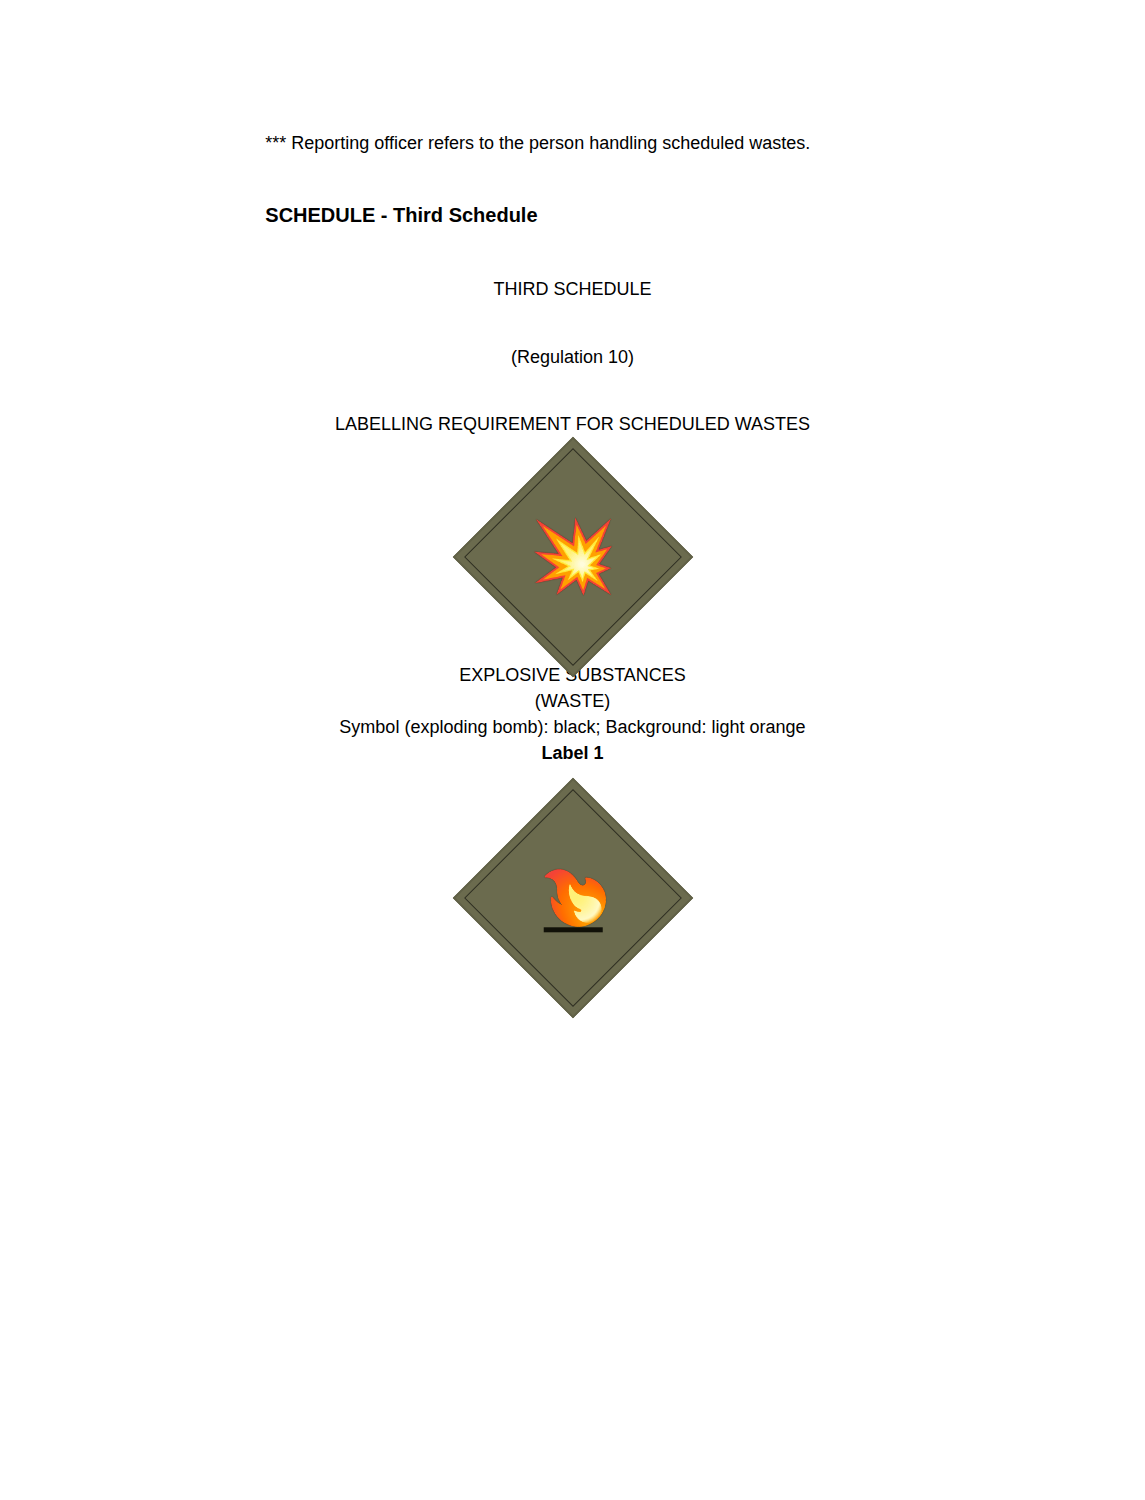*** Reporting officer refers to the person handling scheduled wastes.
SCHEDULE - Third Schedule
THIRD SCHEDULE
(Regulation 10)
LABELLING REQUIREMENT FOR SCHEDULED WASTES
💥
EXPLOSIVE SUBSTANCES
(WASTE)
Symbol (exploding bomb): black; Background: light orange
Label 1
🔥